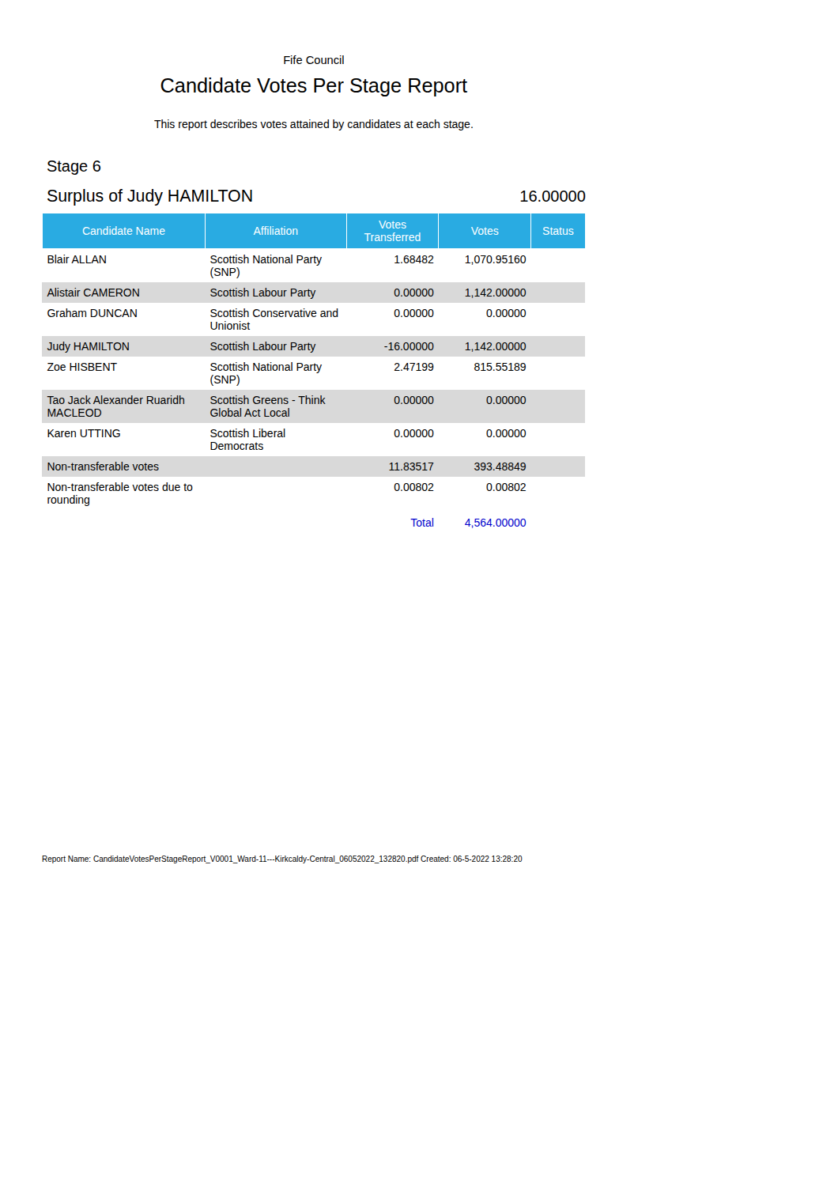Fife Council
Candidate Votes Per Stage Report
This report describes votes attained by candidates at each stage.
Stage 6
Surplus of Judy HAMILTON 16.00000
| Candidate Name | Affiliation | Votes Transferred | Votes | Status |
| --- | --- | --- | --- | --- |
| Blair ALLAN | Scottish National Party (SNP) | 1.68482 | 1,070.95160 | |
| Alistair CAMERON | Scottish Labour Party | 0.00000 | 1,142.00000 | |
| Graham DUNCAN | Scottish Conservative and Unionist | 0.00000 | 0.00000 | |
| Judy HAMILTON | Scottish Labour Party | -16.00000 | 1,142.00000 | |
| Zoe HISBENT | Scottish National Party (SNP) | 2.47199 | 815.55189 | |
| Tao Jack Alexander Ruaridh MACLEOD | Scottish Greens - Think Global Act Local | 0.00000 | 0.00000 | |
| Karen UTTING | Scottish Liberal Democrats | 0.00000 | 0.00000 | |
| Non-transferable votes | | 11.83517 | 393.48849 | |
| Non-transferable votes due to rounding | | 0.00802 | 0.00802 | |
| | | Total | 4,564.00000 | |
Report Name: CandidateVotesPerStageReport_V0001_Ward-11---Kirkcaldy-Central_06052022_132820.pdf Created: 06-5-2022 13:28:20